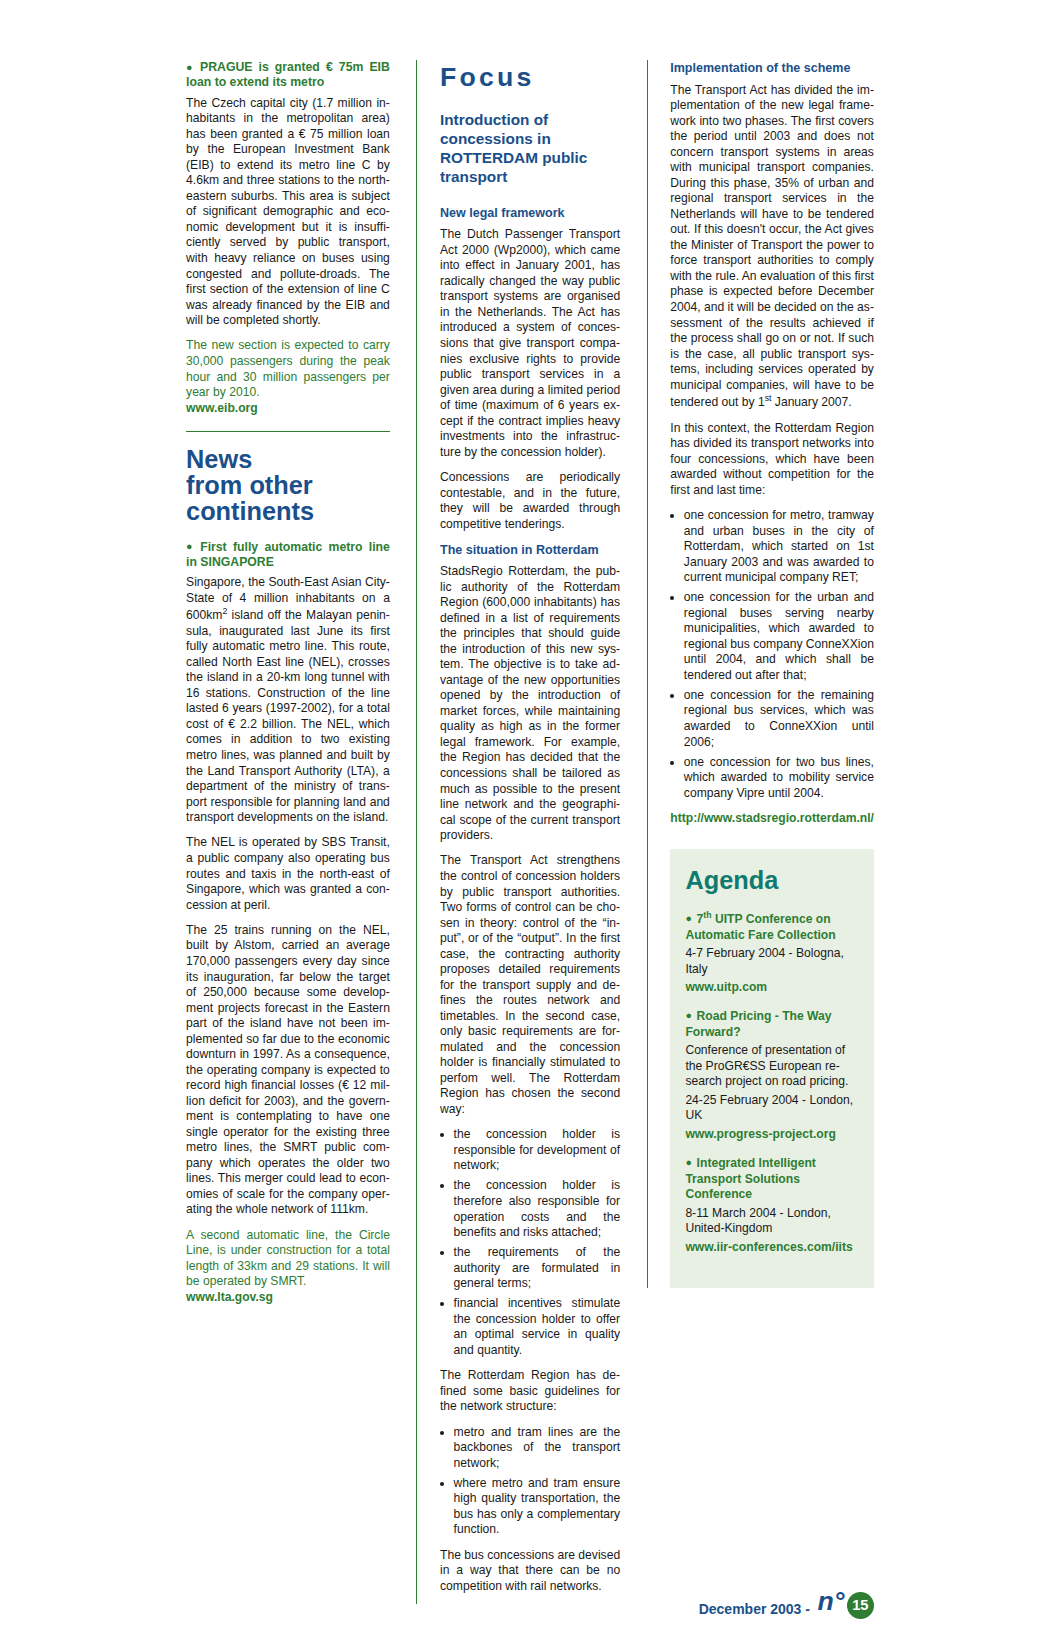PRAGUE is granted € 75m EIB loan to extend its metro
The Czech capital city (1.7 million inhabitants in the metropolitan area) has been granted a € 75 million loan by the European Investment Bank (EIB) to extend its metro line C by 4.6km and three stations to the north-eastern suburbs. This area is subject of significant demographic and economic development but it is insufficiently served by public transport, with heavy reliance on buses using congested and pollute-droads. The first section of the extension of line C was already financed by the EIB and will be completed shortly.
The new section is expected to carry 30,000 passengers during the peak hour and 30 million passengers per year by 2010.
www.eib.org
News
from other
continents
First fully automatic metro line in SINGAPORE
Singapore, the South-East Asian City-State of 4 million inhabitants on a 600km2 island off the Malayan peninsula, inaugurated last June its first fully automatic metro line. This route, called North East line (NEL), crosses the island in a 20-km long tunnel with 16 stations. Construction of the line lasted 6 years (1997-2002), for a total cost of € 2.2 billion. The NEL, which comes in addition to two existing metro lines, was planned and built by the Land Transport Authority (LTA), a department of the ministry of transport responsible for planning land and transport developments on the island.
The NEL is operated by SBS Transit, a public company also operating bus routes and taxis in the north-east of Singapore, which was granted a concession at peril.
The 25 trains running on the NEL, built by Alstom, carried an average 170,000 passengers every day since its inauguration, far below the target of 250,000 because some development projects forecast in the Eastern part of the island have not been implemented so far due to the economic downturn in 1997. As a consequence, the operating company is expected to record high financial losses (€ 12 million deficit for 2003), and the government is contemplating to have one single operator for the existing three metro lines, the SMRT public company which operates the older two lines. This merger could lead to economies of scale for the company operating the whole network of 111km.
A second automatic line, the Circle Line, is under construction for a total length of 33km and 29 stations. It will be operated by SMRT.
www.lta.gov.sg
Focus
Introduction of concessions in ROTTERDAM public transport
New legal framework
The Dutch Passenger Transport Act 2000 (Wp2000), which came into effect in January 2001, has radically changed the way public transport systems are organised in the Netherlands. The Act has introduced a system of concessions that give transport companies exclusive rights to provide public transport services in a given area during a limited period of time (maximum of 6 years except if the contract implies heavy investments into the infrastructure by the concession holder).
Concessions are periodically contestable, and in the future, they will be awarded through competitive tenderings.
The situation in Rotterdam
StadsRegio Rotterdam, the public authority of the Rotterdam Region (600,000 inhabitants) has defined in a list of requirements the principles that should guide the introduction of this new system. The objective is to take advantage of the new opportunities opened by the introduction of market forces, while maintaining quality as high as in the former legal framework. For example, the Region has decided that the concessions shall be tailored as much as possible to the present line network and the geographical scope of the current transport providers.
The Transport Act strengthens the control of concession holders by public transport authorities. Two forms of control can be chosen in theory: control of the “input”, or of the “output”. In the first case, the contracting authority proposes detailed requirements for the transport supply and defines the routes network and timetables. In the second case, only basic requirements are formulated and the concession holder is financially stimulated to perfom well. The Rotterdam Region has chosen the second way:
the concession holder is responsible for development of network;
the concession holder is therefore also responsible for operation costs and the benefits and risks attached;
the requirements of the authority are formulated in general terms;
financial incentives stimulate the concession holder to offer an optimal service in quality and quantity.
The Rotterdam Region has defined some basic guidelines for the network structure:
metro and tram lines are the backbones of the transport network;
where metro and tram ensure high quality transportation, the bus has only a complementary function.
The bus concessions are devised in a way that there can be no competition with rail networks.
Implementation of the scheme
The Transport Act has divided the implementation of the new legal framework into two phases. The first covers the period until 2003 and does not concern transport systems in areas with municipal transport companies. During this phase, 35% of urban and regional transport services in the Netherlands will have to be tendered out. If this doesn't occur, the Act gives the Minister of Transport the power to force transport authorities to comply with the rule. An evaluation of this first phase is expected before December 2004, and it will be decided on the assessment of the results achieved if the process shall go on or not. If such is the case, all public transport systems, including services operated by municipal companies, will have to be tendered out by 1st January 2007.
In this context, the Rotterdam Region has divided its transport networks into four concessions, which have been awarded without competition for the first and last time:
one concession for metro, tramway and urban buses in the city of Rotterdam, which started on 1st January 2003 and was awarded to current municipal company RET;
one concession for the urban and regional buses serving nearby municipalities, which awarded to regional bus company ConneXXion until 2004, and which shall be tendered out after that;
one concession for the remaining regional bus services, which was awarded to ConneXXion until 2006;
one concession for two bus lines, which awarded to mobility service company Vipre until 2004.
http://www.stadsregio.rotterdam.nl/
Agenda
7th UITP Conference on Automatic Fare Collection
4-7 February 2004 - Bologna, Italy
www.uitp.com
Road Pricing - The Way Forward?
Conference of presentation of the ProGR€SS European research project on road pricing.
24-25 February 2004 - London, UK
www.progress-project.org
Integrated Intelligent Transport Solutions Conference
8-11 March 2004 - London, United-Kingdom
www.iir-conferences.com/iits
December 2003 - n°15